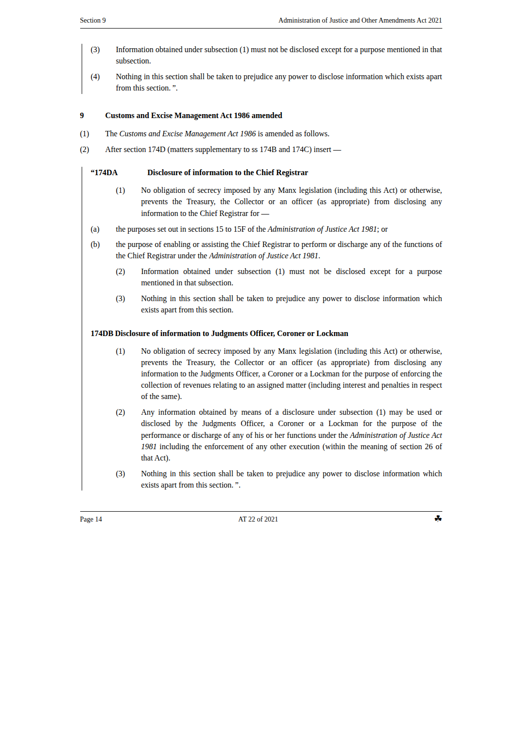Section 9
Administration of Justice and Other Amendments Act 2021
(3)
Information obtained under subsection (1) must not be disclosed except for a purpose mentioned in that subsection.
(4)
Nothing in this section shall be taken to prejudice any power to disclose information which exists apart from this section. ”.
9
Customs and Excise Management Act 1986 amended
(1)
The Customs and Excise Management Act 1986 is amended as follows.
(2)
After section 174D (matters supplementary to ss 174B and 174C) insert —
“174DA
Disclosure of information to the Chief Registrar
(1)
No obligation of secrecy imposed by any Manx legislation (including this Act) or otherwise, prevents the Treasury, the Collector or an officer (as appropriate) from disclosing any information to the Chief Registrar for —
(a)
the purposes set out in sections 15 to 15F of the Administration of Justice Act 1981; or
(b)
the purpose of enabling or assisting the Chief Registrar to perform or discharge any of the functions of the Chief Registrar under the Administration of Justice Act 1981.
(2)
Information obtained under subsection (1) must not be disclosed except for a purpose mentioned in that subsection.
(3)
Nothing in this section shall be taken to prejudice any power to disclose information which exists apart from this section.
174DB Disclosure of information to Judgments Officer, Coroner or Lockman
(1)
No obligation of secrecy imposed by any Manx legislation (including this Act) or otherwise, prevents the Treasury, the Collector or an officer (as appropriate) from disclosing any information to the Judgments Officer, a Coroner or a Lockman for the purpose of enforcing the collection of revenues relating to an assigned matter (including interest and penalties in respect of the same).
(2)
Any information obtained by means of a disclosure under subsection (1) may be used or disclosed by the Judgments Officer, a Coroner or a Lockman for the purpose of the performance or discharge of any of his or her functions under the Administration of Justice Act 1981 including the enforcement of any other execution (within the meaning of section 26 of that Act).
(3)
Nothing in this section shall be taken to prejudice any power to disclose information which exists apart from this section. ”.
Page 14
AT 22 of 2021
☘